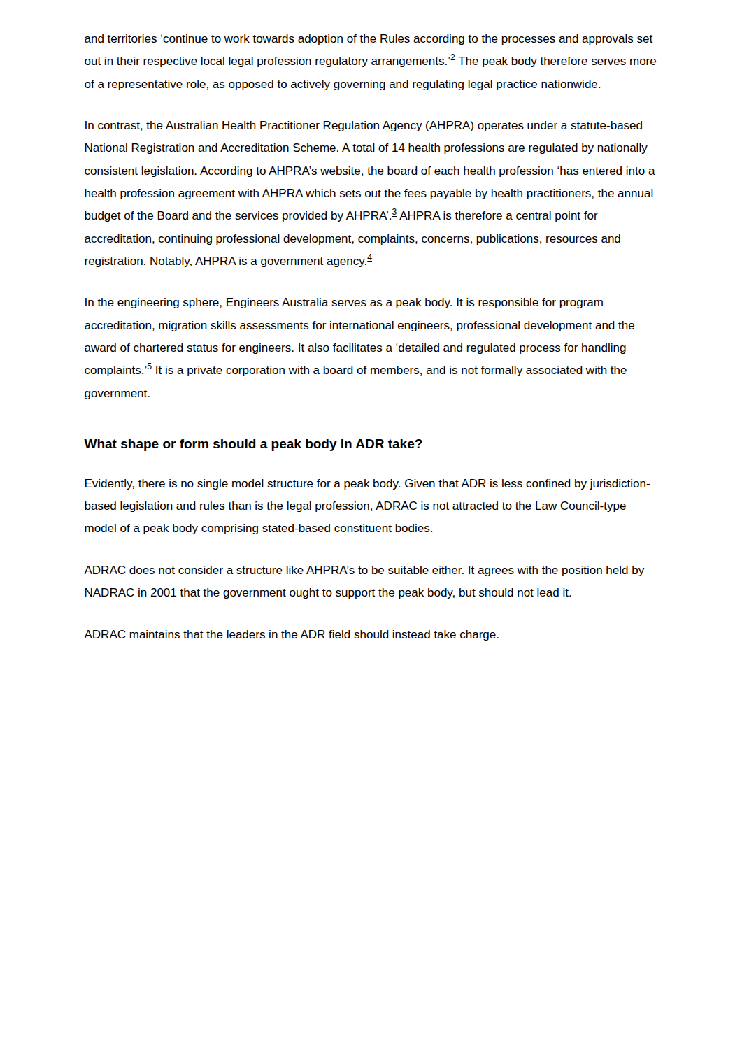and territories ‘continue to work towards adoption of the Rules according to the processes and approvals set out in their respective local legal profession regulatory arrangements.’2 The peak body therefore serves more of a representative role, as opposed to actively governing and regulating legal practice nationwide.
In contrast, the Australian Health Practitioner Regulation Agency (AHPRA) operates under a statute-based National Registration and Accreditation Scheme. A total of 14 health professions are regulated by nationally consistent legislation. According to AHPRA’s website, the board of each health profession ‘has entered into a health profession agreement with AHPRA which sets out the fees payable by health practitioners, the annual budget of the Board and the services provided by AHPRA’.3 AHPRA is therefore a central point for accreditation, continuing professional development, complaints, concerns, publications, resources and registration. Notably, AHPRA is a government agency.4
In the engineering sphere, Engineers Australia serves as a peak body. It is responsible for program accreditation, migration skills assessments for international engineers, professional development and the award of chartered status for engineers. It also facilitates a ‘detailed and regulated process for handling complaints.’5 It is a private corporation with a board of members, and is not formally associated with the government.
What shape or form should a peak body in ADR take?
Evidently, there is no single model structure for a peak body. Given that ADR is less confined by jurisdiction-based legislation and rules than is the legal profession, ADRAC is not attracted to the Law Council-type model of a peak body comprising stated-based constituent bodies.
ADRAC does not consider a structure like AHPRA’s to be suitable either. It agrees with the position held by NADRAC in 2001 that the government ought to support the peak body, but should not lead it.
ADRAC maintains that the leaders in the ADR field should instead take charge.